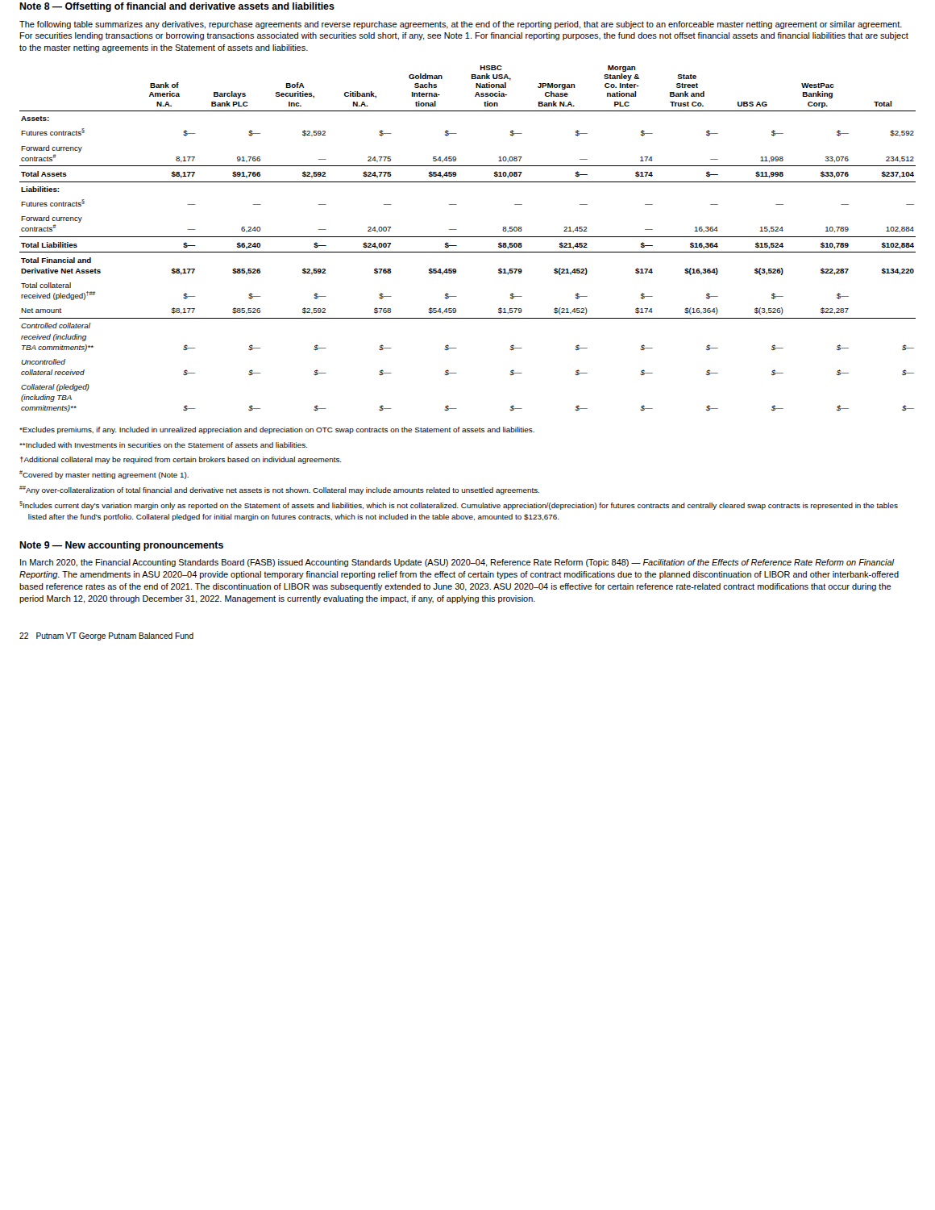Note 8 — Offsetting of financial and derivative assets and liabilities
The following table summarizes any derivatives, repurchase agreements and reverse repurchase agreements, at the end of the reporting period, that are subject to an enforceable master netting agreement or similar agreement. For securities lending transactions or borrowing transactions associated with securities sold short, if any, see Note 1. For financial reporting purposes, the fund does not offset financial assets and financial liabilities that are subject to the master netting agreements in the Statement of assets and liabilities.
| | Bank of America N.A. | Barclays Bank PLC | BofA Securities, Inc. | Citibank, N.A. | Goldman Sachs Interna- tional | HSBC Bank USA, National Associa- tion | JPMorgan Chase Bank N.A. | Morgan Stanley & Co. Inter- national PLC | State Street Bank and Trust Co. | UBS AG | WestPac Banking Corp. | Total |
| --- | --- | --- | --- | --- | --- | --- | --- | --- | --- | --- | --- | --- |
| Assets: | |
| Futures contracts § | $— | $— | $2,592 | $— | $— | $— | $— | $— | $— | $— | $— | $2,592 |
| Forward currency contracts # | 8,177 | 91,766 | — | 24,775 | 54,459 | 10,087 | — | 174 | — | 11,998 | 33,076 | 234,512 |
| Total Assets | $8,177 | $91,766 | $2,592 | $24,775 | $54,459 | $10,087 | $— | $174 | $— | $11,998 | $33,076 | $237,104 |
| Liabilities: | |
| Futures contracts § | — | — | — | — | — | — | — | — | — | — | — | — |
| Forward currency contracts # | — | 6,240 | — | 24,007 | — | 8,508 | 21,452 | — | 16,364 | 15,524 | 10,789 | 102,884 |
| Total Liabilities | $— | $6,240 | $— | $24,007 | $— | $8,508 | $21,452 | $— | $16,364 | $15,524 | $10,789 | $102,884 |
| Total Financial and Derivative Net Assets | $8,177 | $85,526 | $2,592 | $768 | $54,459 | $1,579 | $(21,452) | $174 | $(16,364) | $(3,526) | $22,287 | $134,220 |
| Total collateral received (pledged) †## | $— | $— | $— | $— | $— | $— | $— | $— | $— | $— | $— | |
| Net amount | $8,177 | $85,526 | $2,592 | $768 | $54,459 | $1,579 | $(21,452) | $174 | $(16,364) | $(3,526) | $22,287 | |
| Controlled collateral received (including TBA commitments)** | $— | $— | $— | $— | $— | $— | $— | $— | $— | $— | $— | $— |
| Uncontrolled collateral received | $— | $— | $— | $— | $— | $— | $— | $— | $— | $— | $— | $— |
| Collateral (pledged) (including TBA commitments)** | $— | $— | $— | $— | $— | $— | $— | $— | $— | $— | $— | $— |
*Excludes premiums, if any. Included in unrealized appreciation and depreciation on OTC swap contracts on the Statement of assets and liabilities.
**Included with Investments in securities on the Statement of assets and liabilities.
†Additional collateral may be required from certain brokers based on individual agreements.
#Covered by master netting agreement (Note 1).
##Any over-collateralization of total financial and derivative net assets is not shown. Collateral may include amounts related to unsettled agreements.
§Includes current day's variation margin only as reported on the Statement of assets and liabilities, which is not collateralized. Cumulative appreciation/(depreciation) for futures contracts and centrally cleared swap contracts is represented in the tables listed after the fund's portfolio. Collateral pledged for initial margin on futures contracts, which is not included in the table above, amounted to $123,676.
Note 9 — New accounting pronouncements
In March 2020, the Financial Accounting Standards Board (FASB) issued Accounting Standards Update (ASU) 2020–04, Reference Rate Reform (Topic 848) — Facilitation of the Effects of Reference Rate Reform on Financial Reporting. The amendments in ASU 2020–04 provide optional temporary financial reporting relief from the effect of certain types of contract modifications due to the planned discontinuation of LIBOR and other interbank-offered based reference rates as of the end of 2021. The discontinuation of LIBOR was subsequently extended to June 30, 2023. ASU 2020–04 is effective for certain reference rate-related contract modifications that occur during the period March 12, 2020 through December 31, 2022. Management is currently evaluating the impact, if any, of applying this provision.
22 Putnam VT George Putnam Balanced Fund